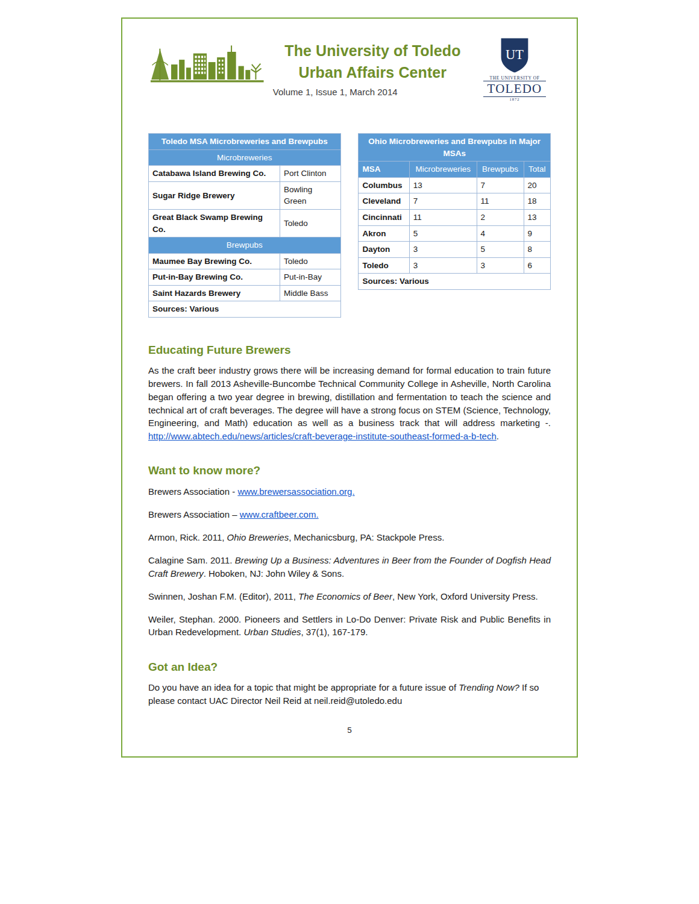The University of Toledo Urban Affairs Center
Volume 1, Issue 1, March 2014
UT
The University of
TOLEDO
1872
Toledo MSA Microbreweries and Brewpubs
| Microbreweries |
| Catabawa Island Brewing Co. | Port Clinton |
| Sugar Ridge Brewery | Bowling Green |
| Great Black Swamp Brewing Co. | Toledo |
| Brewpubs |
| Maumee Bay Brewing Co. | Toledo |
| Put-in-Bay Brewing Co. | Put-in-Bay |
| Saint Hazards Brewery | Middle Bass |
| Sources: Various |
Ohio Microbreweries and Brewpubs in Major MSAs
| MSA | Microbreweries | Brewpubs | Total |
| Columbus | 13 | 7 | 20 |
| Cleveland | 7 | 11 | 18 |
| Cincinnati | 11 | 2 | 13 |
| Akron | 5 | 4 | 9 |
| Dayton | 3 | 5 | 8 |
| Toledo | 3 | 3 | 6 |
| Sources: Various |
Educating Future Brewers
As the craft beer industry grows there will be increasing demand for formal education to train future brewers. In fall 2013 Asheville-Buncombe Technical Community College in Asheville, North Carolina began offering a two year degree in brewing, distillation and fermentation to teach the science and technical art of craft beverages. The degree will have a strong focus on STEM (Science, Technology, Engineering, and Math) education as well as a business track that will address marketing -. http://www.abtech.edu/news/articles/craft-beverage-institute-southeast-formed-a-b-tech.
Want to know more?
Brewers Association - www.brewersassociation.org.
Brewers Association – www.craftbeer.com.
Armon, Rick. 2011, Ohio Breweries, Mechanicsburg, PA: Stackpole Press.
Calagine Sam. 2011. Brewing Up a Business: Adventures in Beer from the Founder of Dogfish Head Craft Brewery. Hoboken, NJ: John Wiley & Sons.
Swinnen, Joshan F.M. (Editor), 2011, The Economics of Beer, New York, Oxford University Press.
Weiler, Stephan. 2000. Pioneers and Settlers in Lo-Do Denver: Private Risk and Public Benefits in Urban Redevelopment. Urban Studies, 37(1), 167-179.
Got an Idea?
Do you have an idea for a topic that might be appropriate for a future issue of Trending Now? If so please contact UAC Director Neil Reid at neil.reid@utoledo.edu
5